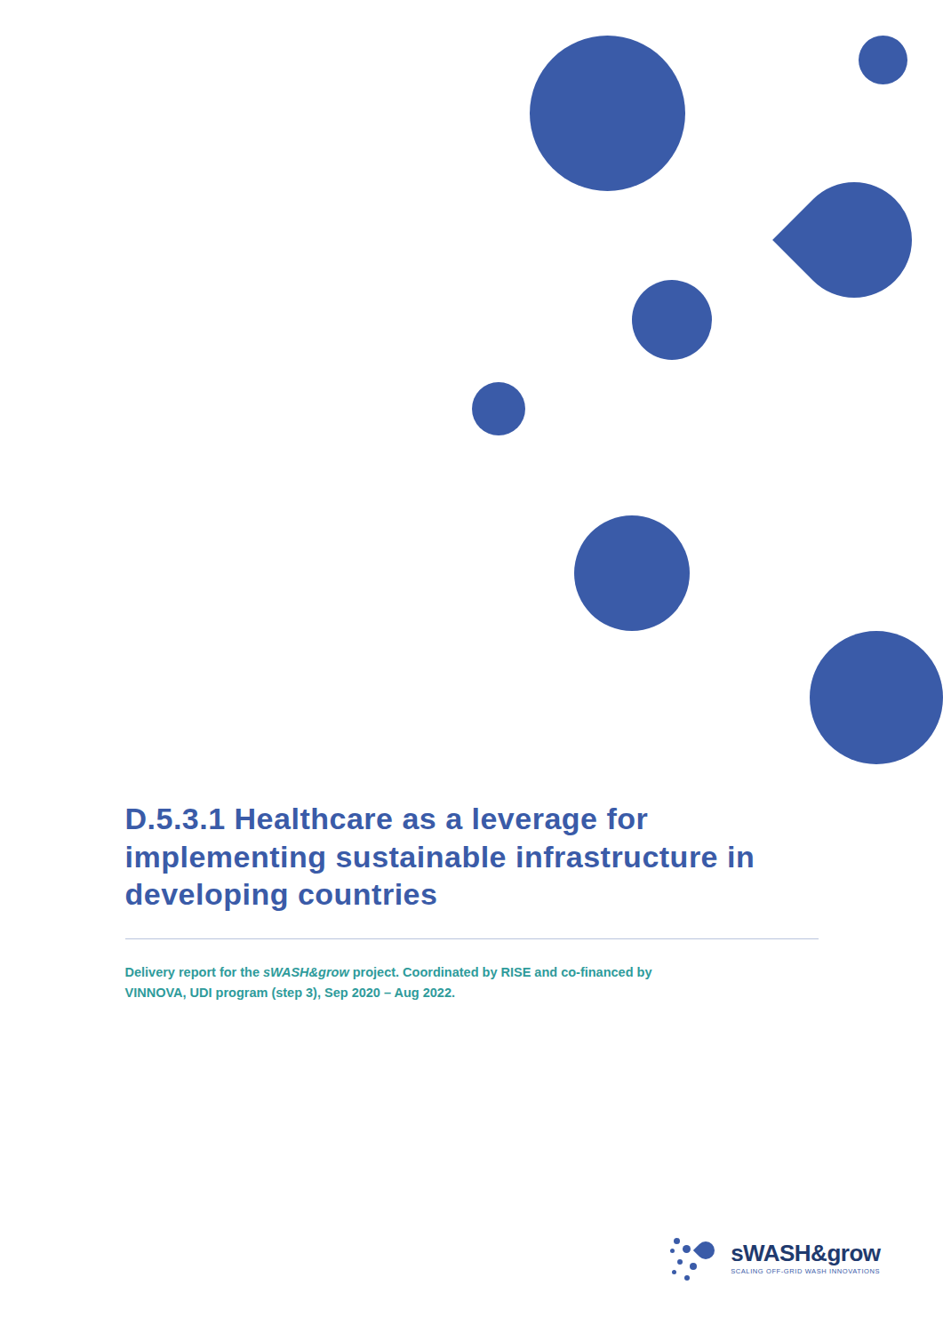D.5.3.1 Healthcare as a leverage for implementing sustainable infrastructure in developing countries
Delivery report for the sWASH&grow project. Coordinated by RISE and co-financed by VINNOVA, UDI program (step 3), Sep 2020 – Aug 2022.
sWASH&grow
SCALING OFF-GRID WASH INNOVATIONS